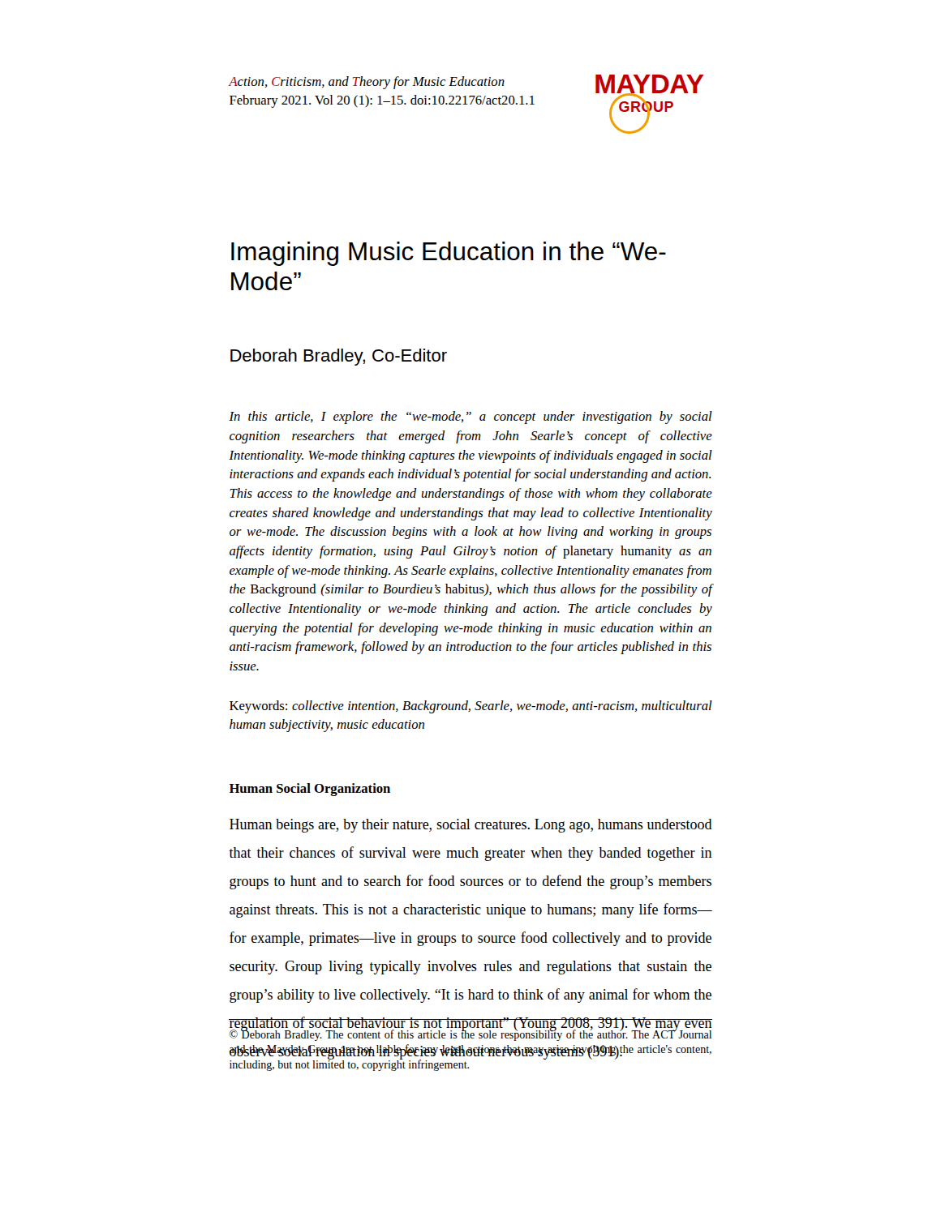Action, Criticism, and Theory for Music Education
February 2021. Vol 20 (1): 1–15. doi:10.22176/act20.1.1
MAYDAY
GROUP
Imagining Music Education in the “We-Mode”
Deborah Bradley, Co-Editor
In this article, I explore the “we-mode,” a concept under investigation by social cognition researchers that emerged from John Searle’s concept of collective Intentionality. We-mode thinking captures the viewpoints of individuals engaged in social interactions and expands each individual’s potential for social understanding and action. This access to the knowledge and understandings of those with whom they collaborate creates shared knowledge and understandings that may lead to collective Intentionality or we-mode. The discussion begins with a look at how living and working in groups affects identity formation, using Paul Gilroy’s notion of planetary humanity as an example of we-mode thinking. As Searle explains, collective Intentionality emanates from the Background (similar to Bourdieu’s habitus), which thus allows for the possibility of collective Intentionality or we-mode thinking and action. The article concludes by querying the potential for developing we-mode thinking in music education within an anti-racism framework, followed by an introduction to the four articles published in this issue.
Keywords: collective intention, Background, Searle, we-mode, anti-racism, multicultural human subjectivity, music education
Human Social Organization
Human beings are, by their nature, social creatures. Long ago, humans understood that their chances of survival were much greater when they banded together in groups to hunt and to search for food sources or to defend the group’s members against threats. This is not a characteristic unique to humans; many life forms—for example, primates—live in groups to source food collectively and to provide security. Group living typically involves rules and regulations that sustain the group’s ability to live collectively. “It is hard to think of any animal for whom the regulation of social behaviour is not important” (Young 2008, 391). We may even observe social regulation in species without nervous systems (391).
© Deborah Bradley. The content of this article is the sole responsibility of the author. The ACT Journal and the Mayday Group are not liable for any legal actions that may arise involving the article's content, including, but not limited to, copyright infringement.